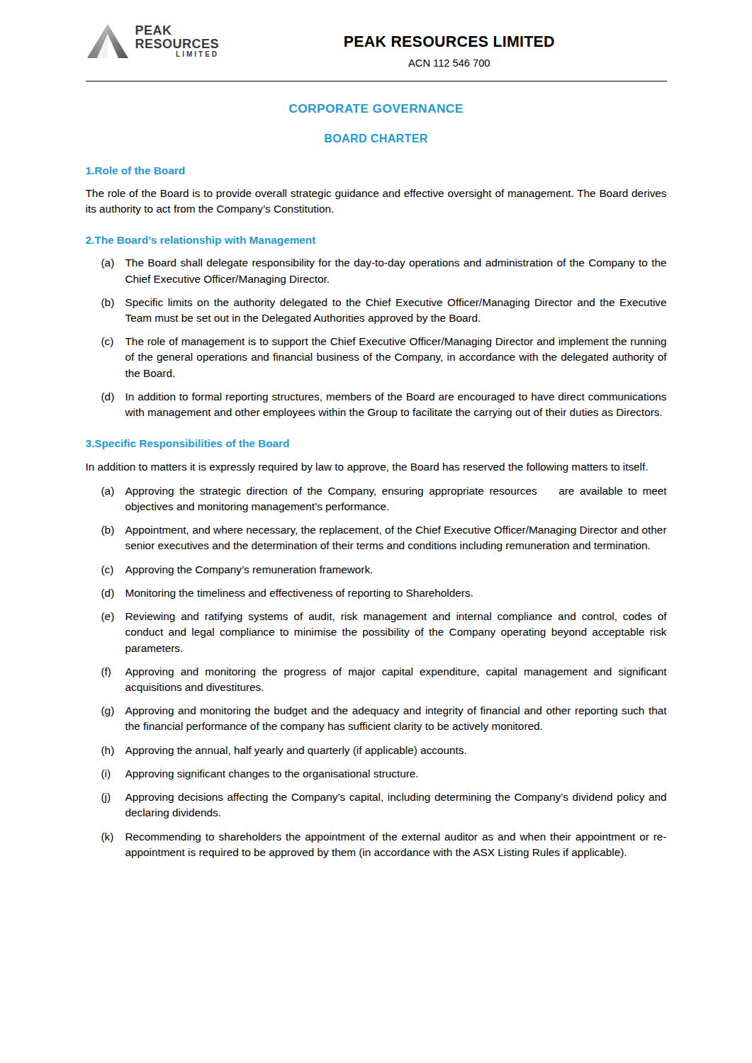PEAK
RESOURCES LIMITED
PEAK RESOURCES LIMITED
ACN 112 546 700
CORPORATE GOVERNANCE
BOARD CHARTER
1.Role of the Board
The role of the Board is to provide overall strategic guidance and effective oversight of management. The Board derives its authority to act from the Company’s Constitution.
2.The Board’s relationship with Management
(a) The Board shall delegate responsibility for the day-to-day operations and administration of the Company to the Chief Executive Officer/Managing Director.
(b) Specific limits on the authority delegated to the Chief Executive Officer/Managing Director and the Executive Team must be set out in the Delegated Authorities approved by the Board.
(c) The role of management is to support the Chief Executive Officer/Managing Director and implement the running of the general operations and financial business of the Company, in accordance with the delegated authority of the Board.
(d) In addition to formal reporting structures, members of the Board are encouraged to have direct communications with management and other employees within the Group to facilitate the carrying out of their duties as Directors.
3.Specific Responsibilities of the Board
In addition to matters it is expressly required by law to approve, the Board has reserved the following matters to itself.
(a) Approving the strategic direction of the Company, ensuring appropriate resources are available to meet objectives and monitoring management’s performance.
(b) Appointment, and where necessary, the replacement, of the Chief Executive Officer/Managing Director and other senior executives and the determination of their terms and conditions including remuneration and termination.
(c) Approving the Company’s remuneration framework.
(d) Monitoring the timeliness and effectiveness of reporting to Shareholders.
(e) Reviewing and ratifying systems of audit, risk management and internal compliance and control, codes of conduct and legal compliance to minimise the possibility of the Company operating beyond acceptable risk parameters.
(f) Approving and monitoring the progress of major capital expenditure, capital management and significant acquisitions and divestitures.
(g) Approving and monitoring the budget and the adequacy and integrity of financial and other reporting such that the financial performance of the company has sufficient clarity to be actively monitored.
(h) Approving the annual, half yearly and quarterly (if applicable) accounts.
(i) Approving significant changes to the organisational structure.
(j) Approving decisions affecting the Company’s capital, including determining the Company’s dividend policy and declaring dividends.
(k) Recommending to shareholders the appointment of the external auditor as and when their appointment or re-appointment is required to be approved by them (in accordance with the ASX Listing Rules if applicable).